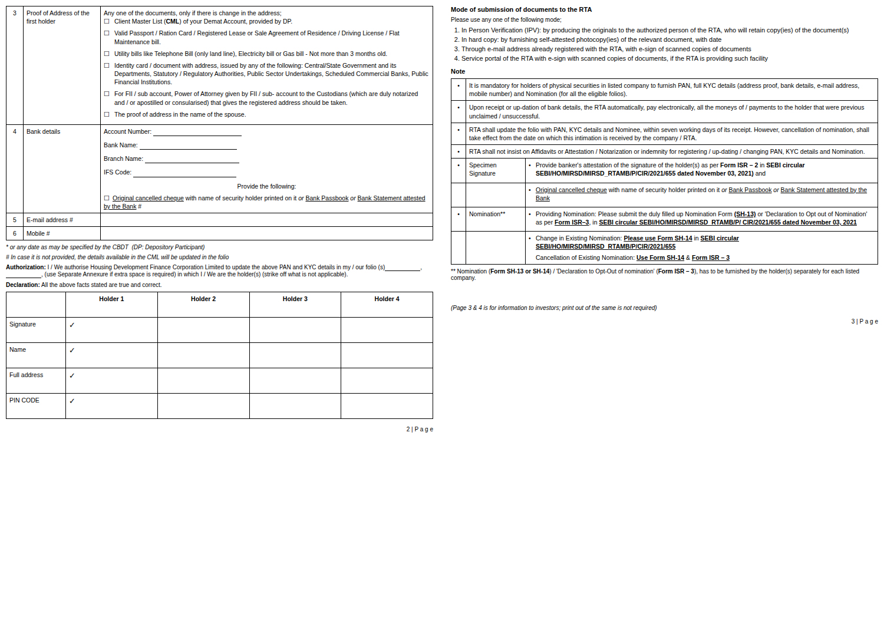| 3 | Proof of Address of the first holder | Any one of the documents, only if there is change in the address; Client Master List ( CML ) of your Demat Account, provided by DP. Valid Passport / Ration Card / Registered Lease or Sale Agreement of Residence / Driving License / Flat Maintenance bill. Utility bills like Telephone Bill (only land line), Electricity bill or Gas bill - Not more than 3 months old. Identity card / document with address, issued by any of the following: Central/State Government and its Departments, Statutory / Regulatory Authorities, Public Sector Undertakings, Scheduled Commercial Banks, Public Financial Institutions. For FII / sub account, Power of Attorney given by FII / sub- account to the Custodians (which are duly notarized and / or apostilled or consularised) that gives the registered address should be taken. The proof of address in the name of the spouse. |
| 4 | Bank details | Account Number: Bank Name: Branch Name: IFS Code: Provide the following: Original cancelled cheque with name of security holder printed on it or Bank Passbook or Bank Statement attested by the Bank # |
| 5 | E-mail address # | |
| 6 | Mobile # | |
* or any date as may be specified by the CBDT (DP: Depository Participant)
# In case it is not provided, the details available in the CML will be updated in the folio
Authorization: I / We authorise Housing Development Finance Corporation Limited to update the above PAN and KYC details in my / our folio (s) , , (use Separate Annexure if extra space is required) in which I / We are the holder(s) (strike off what is not applicable).
Declaration: All the above facts stated are true and correct.
| | Holder 1 | Holder 2 | Holder 3 | Holder 4 |
| Signature | ✓ | | | |
| Name | ✓ | | | |
| Full address | ✓ | | | |
| PIN CODE | ✓ | | | |
2 | P a g e
Mode of submission of documents to the RTA
Please use any one of the following mode;
In Person Verification (IPV): by producing the originals to the authorized person of the RTA, who will retain copy(ies) of the document(s)
In hard copy: by furnishing self-attested photocopy(ies) of the relevant document, with date
Through e-mail address already registered with the RTA, with e-sign of scanned copies of documents
Service portal of the RTA with e-sign with scanned copies of documents, if the RTA is providing such facility
Note
| • | It is mandatory for holders of physical securities in listed company to furnish PAN, full KYC details (address proof, bank details, e-mail address, mobile number) and Nomination (for all the eligible folios). |
| • | Upon receipt or up-dation of bank details, the RTA automatically, pay electronically, all the moneys of / payments to the holder that were previous unclaimed / unsuccessful. |
| • | RTA shall update the folio with PAN, KYC details and Nominee, within seven working days of its receipt. However, cancellation of nomination, shall take effect from the date on which this intimation is received by the company / RTA. |
| • | RTA shall not insist on Affidavits or Attestation / Notarization or indemnity for registering / up-dating / changing PAN, KYC details and Nomination. |
| • | Specimen Signature | Provide banker's attestation of the signature of the holder(s) as per Form ISR – 2 in SEBI circular SEBI/HO/MIRSD/MIRSD_RTAMB/P/CIR/2021/655 dated November 03, 2021) and |
| | | Original cancelled cheque with name of security holder printed on it or Bank Passbook or Bank Statement attested by the Bank |
| • | Nomination** | Providing Nomination: Please submit the duly filled up Nomination Form (SH-13) or 'Declaration to Opt out of Nomination' as per Form ISR–3 , in SEBI circular SEBI/HO/MIRSD/MIRSD_RTAMB/P/ CIR/2021/655 dated November 03, 2021 |
| | | Change in Existing Nomination: Please use Form SH-14 in SEBI circular SEBI/HO/MIRSD/MIRSD_RTAMB/P/CIR/2021/655 Cancellation of Existing Nomination: Use Form SH-14 & Form ISR – 3 |
** Nomination (Form SH-13 or SH-14) / 'Declaration to Opt-Out of nomination' (Form ISR – 3), has to be furnished by the holder(s) separately for each listed company.
(Page 3 & 4 is for information to investors; print out of the same is not required)
3 | P a g e